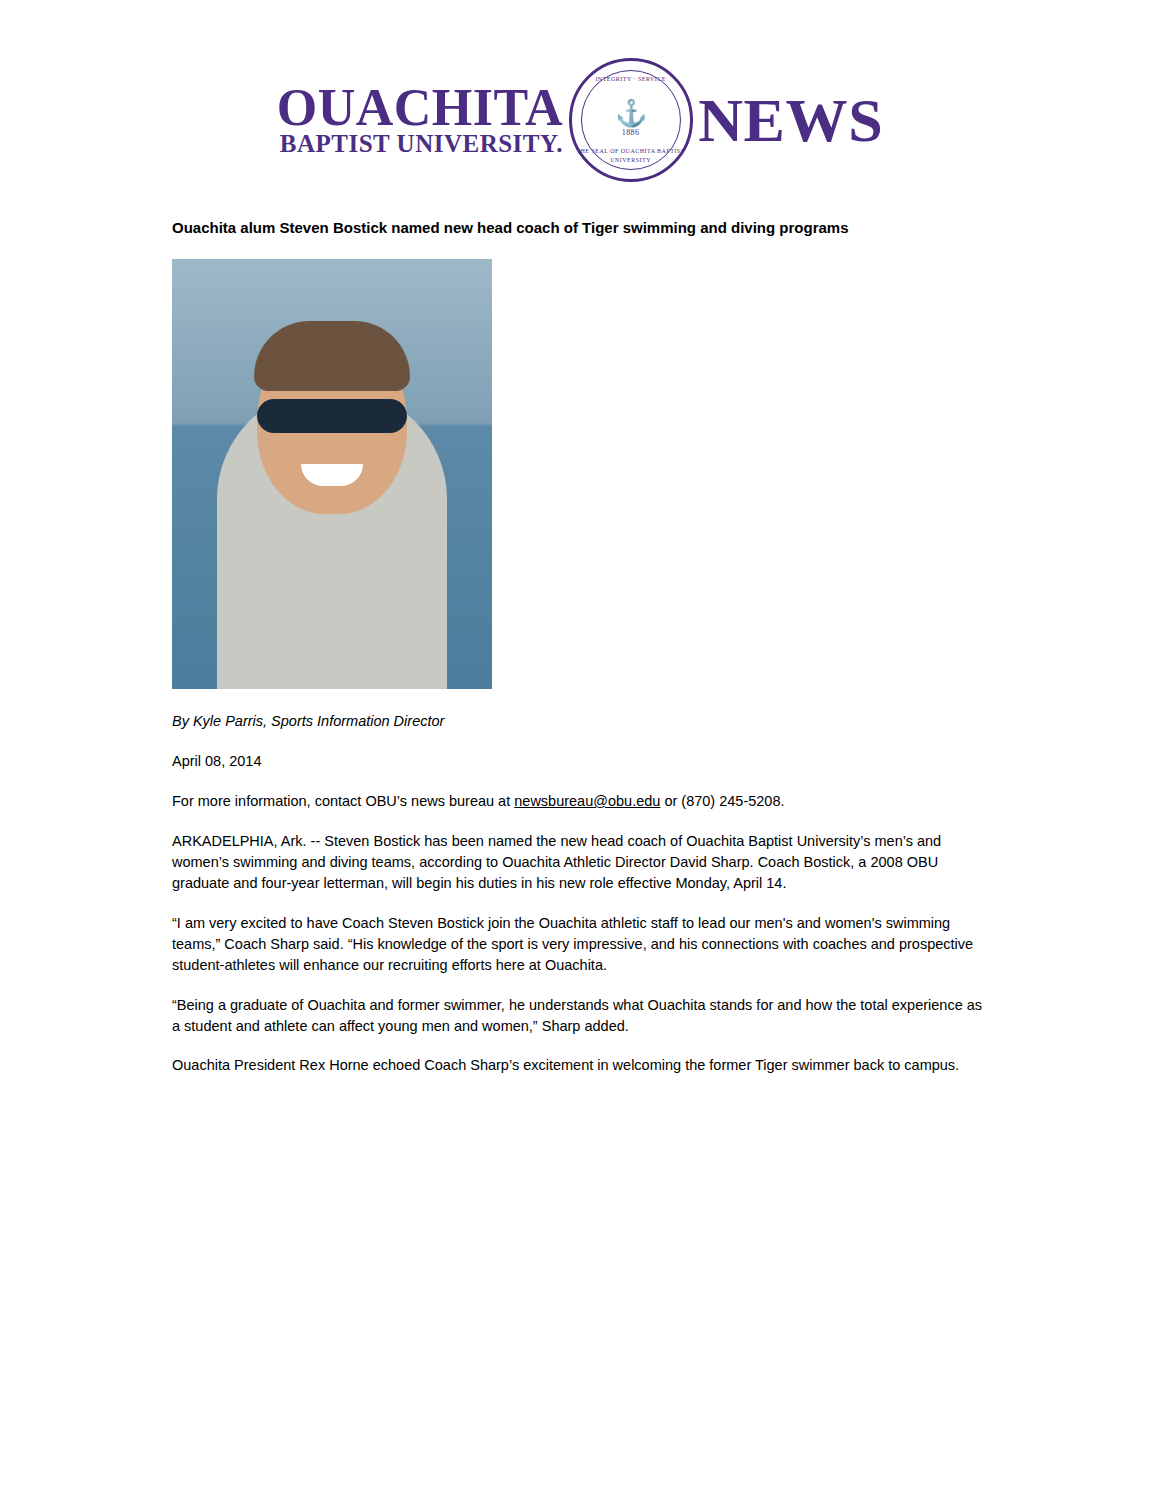OUACHITA
BAPTIST UNIVERSITY.
Integrity · Service
⚓
1886
The Seal of Ouachita Baptist University
NEWS
Ouachita alum Steven Bostick named new head coach of Tiger swimming and diving programs
By Kyle Parris, Sports Information Director
April 08, 2014
For more information, contact OBU’s news bureau at newsbureau@obu.edu or (870) 245-5208.
ARKADELPHIA, Ark. -- Steven Bostick has been named the new head coach of Ouachita Baptist University’s men’s and women’s swimming and diving teams, according to Ouachita Athletic Director David Sharp. Coach Bostick, a 2008 OBU graduate and four-year letterman, will begin his duties in his new role effective Monday, April 14.
“I am very excited to have Coach Steven Bostick join the Ouachita athletic staff to lead our men's and women's swimming teams,” Coach Sharp said. “His knowledge of the sport is very impressive, and his connections with coaches and prospective student-athletes will enhance our recruiting efforts here at Ouachita.
“Being a graduate of Ouachita and former swimmer, he understands what Ouachita stands for and how the total experience as a student and athlete can affect young men and women,” Sharp added.
Ouachita President Rex Horne echoed Coach Sharp’s excitement in welcoming the former Tiger swimmer back to campus.